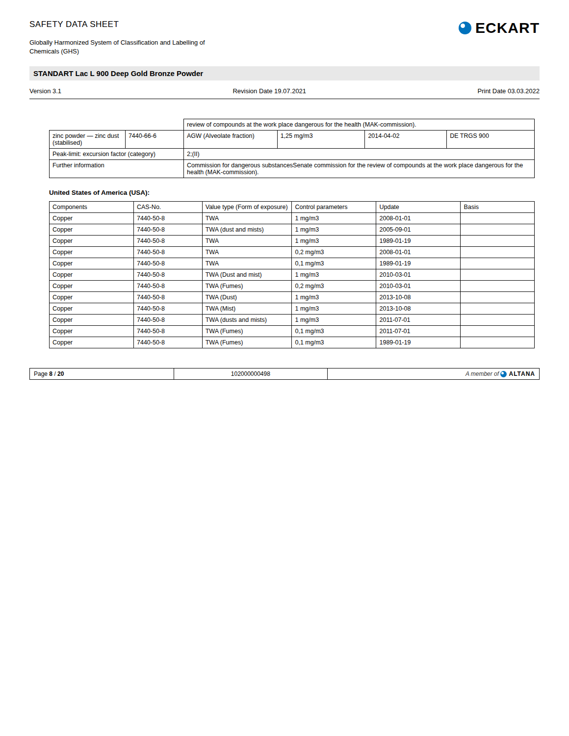SAFETY DATA SHEET
Globally Harmonized System of Classification and Labelling of
Chemicals (GHS)
ECKART
STANDART Lac L 900 Deep Gold Bronze Powder
Version 3.1
Revision Date 19.07.2021
Print Date 03.03.2022
| | | review of compounds at the work place dangerous for the health (MAK-commission). |
| zinc powder — zinc dust (stabilised) | 7440-66-6 | AGW (Alveolate fraction) | 1,25 mg/m3 | 2014-04-02 | DE TRGS 900 |
| Peak-limit: excursion factor (category) | 2;(II) |
| Further information | Commission for dangerous substancesSenate commission for the review of compounds at the work place dangerous for the health (MAK-commission). |
United States of America (USA):
| Components | CAS-No. | Value type (Form of exposure) | Control parameters | Update | Basis |
| --- | --- | --- | --- | --- | --- |
| Copper | 7440-50-8 | TWA | 1 mg/m3 | 2008-01-01 | |
| Copper | 7440-50-8 | TWA (dust and mists) | 1 mg/m3 | 2005-09-01 | |
| Copper | 7440-50-8 | TWA | 1 mg/m3 | 1989-01-19 | |
| Copper | 7440-50-8 | TWA | 0,2 mg/m3 | 2008-01-01 | |
| Copper | 7440-50-8 | TWA | 0,1 mg/m3 | 1989-01-19 | |
| Copper | 7440-50-8 | TWA (Dust and mist) | 1 mg/m3 | 2010-03-01 | |
| Copper | 7440-50-8 | TWA (Fumes) | 0,2 mg/m3 | 2010-03-01 | |
| Copper | 7440-50-8 | TWA (Dust) | 1 mg/m3 | 2013-10-08 | |
| Copper | 7440-50-8 | TWA (Mist) | 1 mg/m3 | 2013-10-08 | |
| Copper | 7440-50-8 | TWA (dusts and mists) | 1 mg/m3 | 2011-07-01 | |
| Copper | 7440-50-8 | TWA (Fumes) | 0,1 mg/m3 | 2011-07-01 | |
| Copper | 7440-50-8 | TWA (Fumes) | 0,1 mg/m3 | 1989-01-19 | |
Page 8 / 20
102000000498
A member of ALTANA